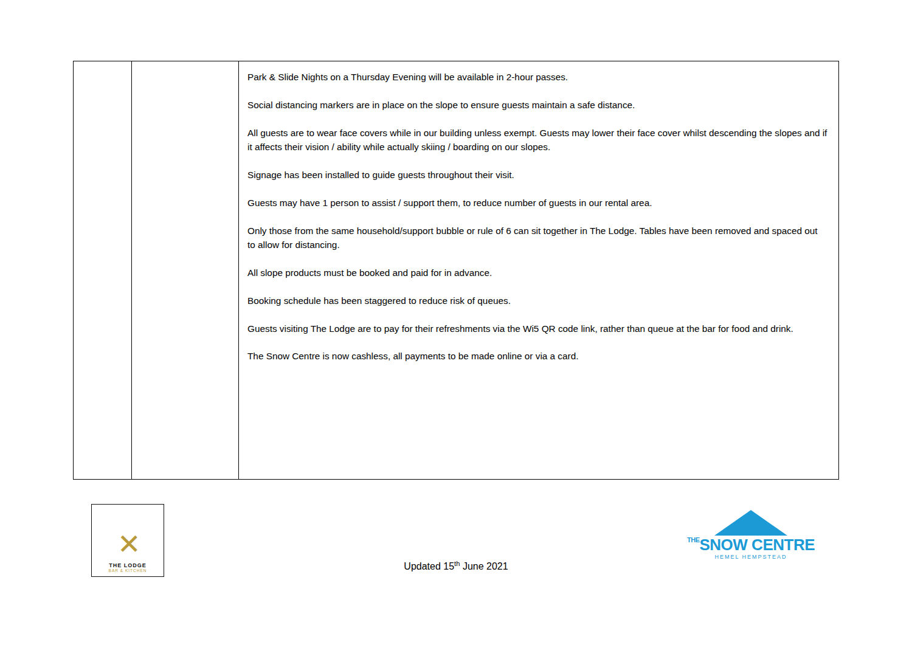| | | Park & Slide Nights on a Thursday Evening will be available in 2-hour passes. Social distancing markers are in place on the slope to ensure guests maintain a safe distance. All guests are to wear face covers while in our building unless exempt. Guests may lower their face cover whilst descending the slopes and if it affects their vision / ability while actually skiing / boarding on our slopes. Signage has been installed to guide guests throughout their visit. Guests may have 1 person to assist / support them, to reduce number of guests in our rental area. Only those from the same household/support bubble or rule of 6 can sit together in The Lodge. Tables have been removed and spaced out to allow for distancing. All slope products must be booked and paid for in advance. Booking schedule has been staggered to reduce risk of queues. Guests visiting The Lodge are to pay for their refreshments via the Wi5 QR code link, rather than queue at the bar for food and drink. The Snow Centre is now cashless, all payments to be made online or via a card. |
✕
THE LODGE
BAR & KITCHEN
Updated 15th June 2021
THESNOW CENTRE
HEMEL HEMPSTEAD